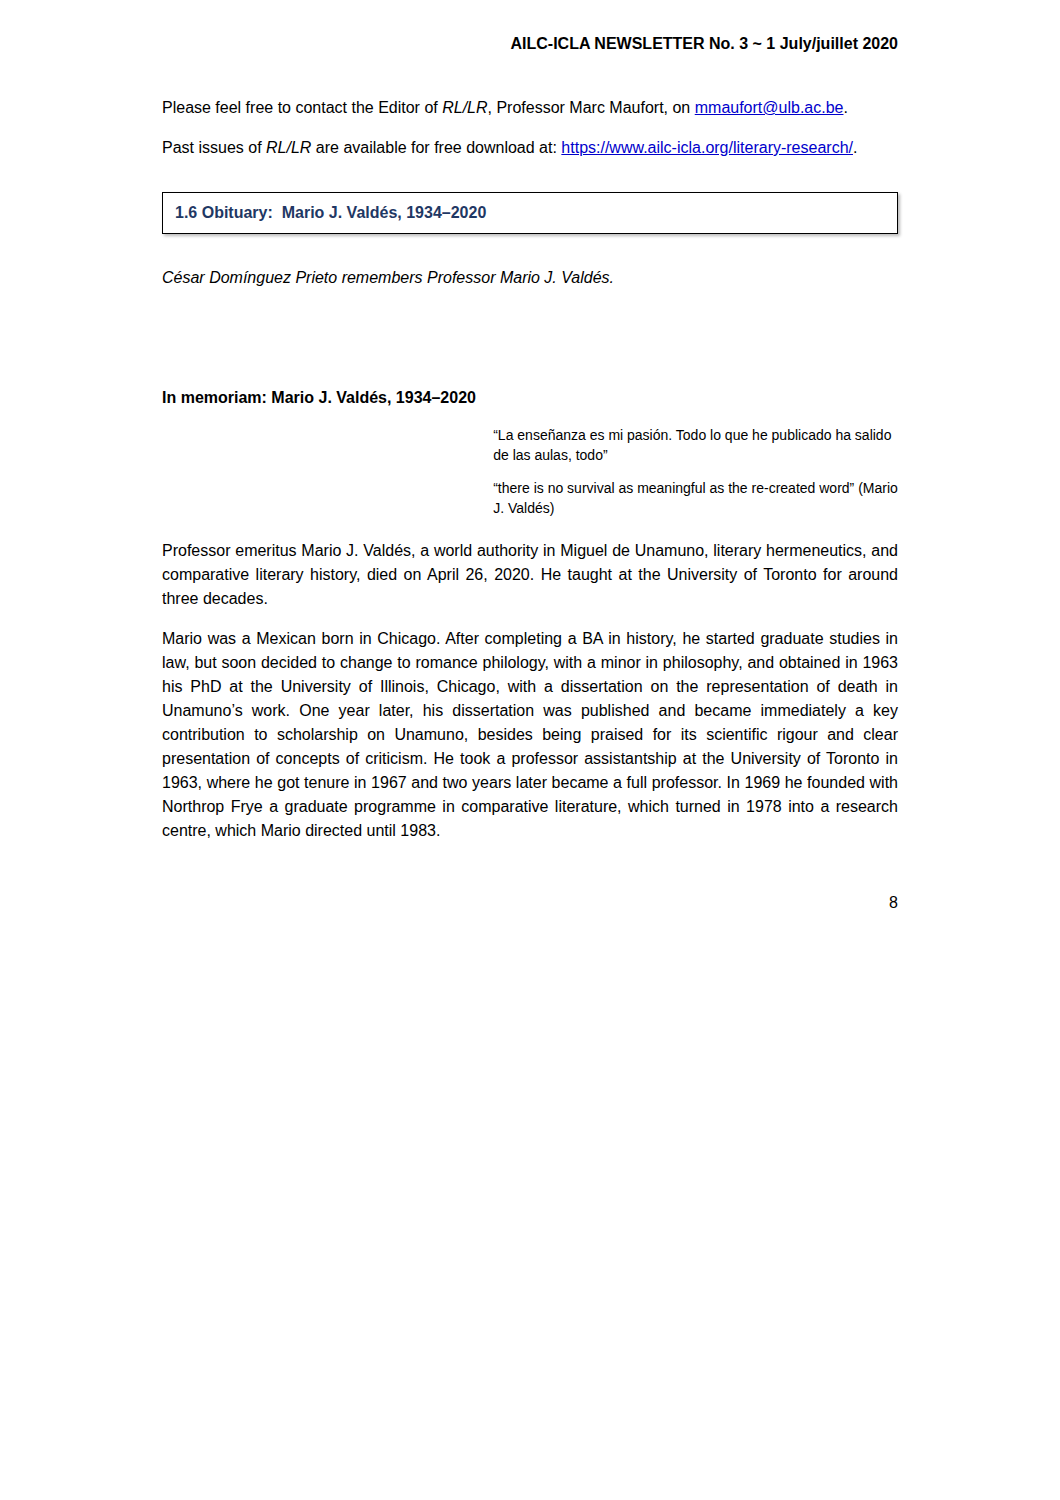AILC-ICLA NEWSLETTER No. 3 ~ 1 July/juillet 2020
Please feel free to contact the Editor of RL/LR, Professor Marc Maufort, on mmaufort@ulb.ac.be.
Past issues of RL/LR are available for free download at: https://www.ailc-icla.org/literary-research/.
1.6 Obituary: Mario J. Valdés, 1934–2020
César Domínguez Prieto remembers Professor Mario J. Valdés.
In memoriam: Mario J. Valdés, 1934–2020
“La enseñanza es mi pasión. Todo lo que he publicado ha salido de las aulas, todo”
“there is no survival as meaningful as the re-created word” (Mario J. Valdés)
Professor emeritus Mario J. Valdés, a world authority in Miguel de Unamuno, literary hermeneutics, and comparative literary history, died on April 26, 2020. He taught at the University of Toronto for around three decades.
Mario was a Mexican born in Chicago. After completing a BA in history, he started graduate studies in law, but soon decided to change to romance philology, with a minor in philosophy, and obtained in 1963 his PhD at the University of Illinois, Chicago, with a dissertation on the representation of death in Unamuno’s work. One year later, his dissertation was published and became immediately a key contribution to scholarship on Unamuno, besides being praised for its scientific rigour and clear presentation of concepts of criticism. He took a professor assistantship at the University of Toronto in 1963, where he got tenure in 1967 and two years later became a full professor. In 1969 he founded with Northrop Frye a graduate programme in comparative literature, which turned in 1978 into a research centre, which Mario directed until 1983.
8